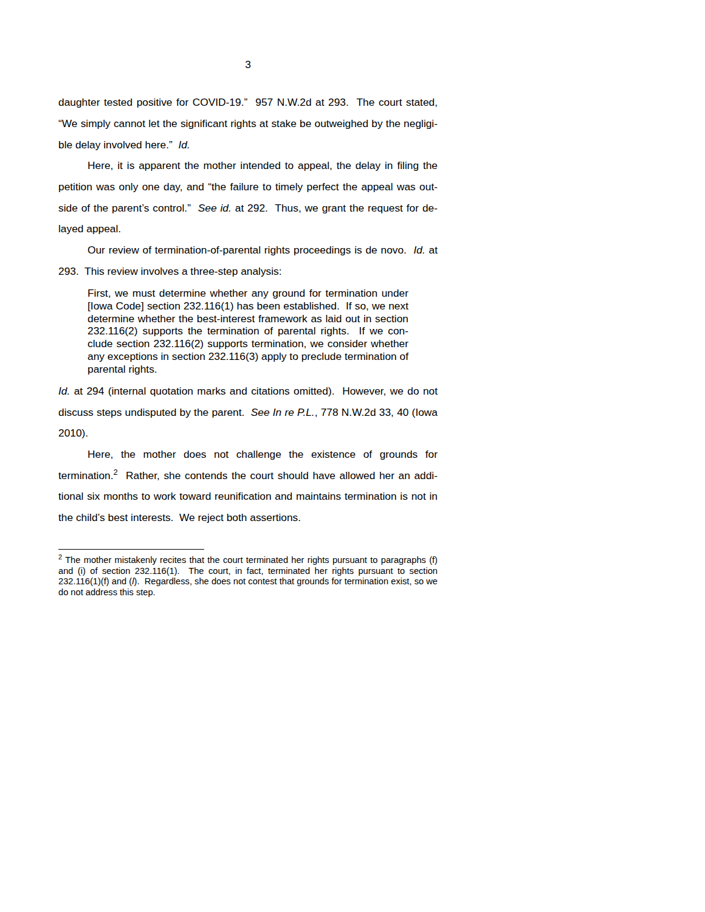3
daughter tested positive for COVID-19.” 957 N.W.2d at 293. The court stated, “We simply cannot let the significant rights at stake be outweighed by the negligible delay involved here.” Id.
Here, it is apparent the mother intended to appeal, the delay in filing the petition was only one day, and “the failure to timely perfect the appeal was outside of the parent’s control.” See id. at 292. Thus, we grant the request for delayed appeal.
Our review of termination-of-parental rights proceedings is de novo. Id. at 293. This review involves a three-step analysis:
First, we must determine whether any ground for termination under [Iowa Code] section 232.116(1) has been established. If so, we next determine whether the best-interest framework as laid out in section 232.116(2) supports the termination of parental rights. If we conclude section 232.116(2) supports termination, we consider whether any exceptions in section 232.116(3) apply to preclude termination of parental rights.
Id. at 294 (internal quotation marks and citations omitted). However, we do not discuss steps undisputed by the parent. See In re P.L., 778 N.W.2d 33, 40 (Iowa 2010).
Here, the mother does not challenge the existence of grounds for termination.2 Rather, she contends the court should have allowed her an additional six months to work toward reunification and maintains termination is not in the child’s best interests. We reject both assertions.
2 The mother mistakenly recites that the court terminated her rights pursuant to paragraphs (f) and (i) of section 232.116(1). The court, in fact, terminated her rights pursuant to section 232.116(1)(f) and (l). Regardless, she does not contest that grounds for termination exist, so we do not address this step.